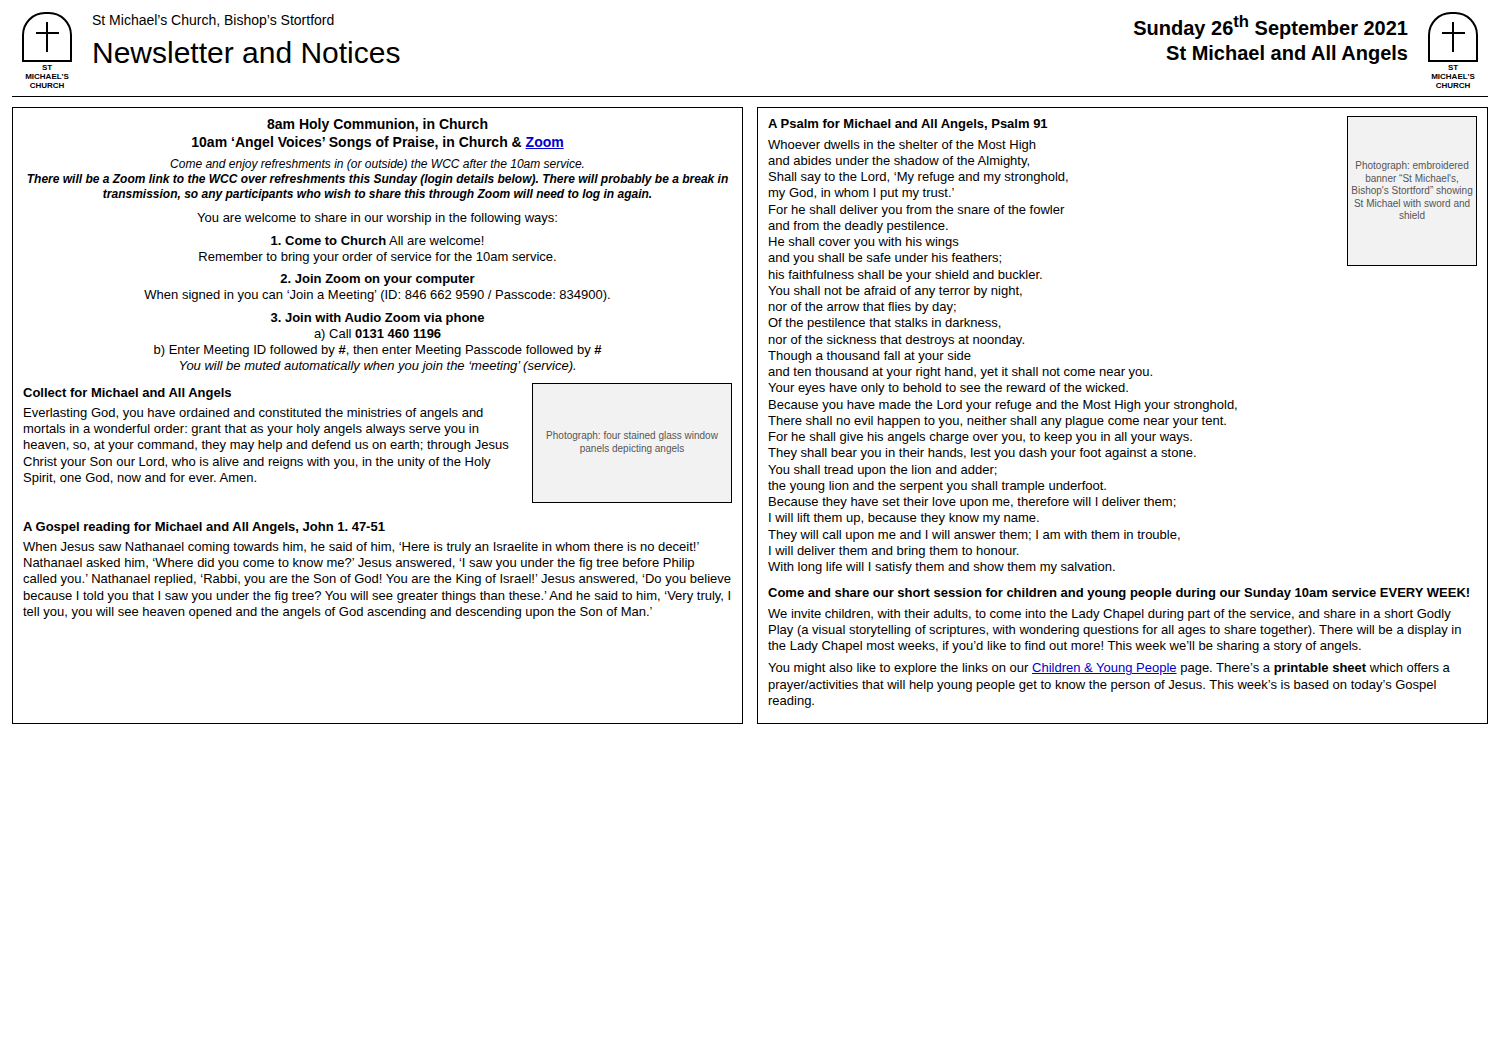ST
MICHAEL'S
CHURCH
St Michael’s Church, Bishop’s Stortford
Newsletter and Notices
Sunday 26th September 2021
St Michael and All Angels
ST
MICHAEL'S
CHURCH
8am Holy Communion, in Church
10am ‘Angel Voices’ Songs of Praise, in Church & Zoom
Come and enjoy refreshments in (or outside) the WCC after the 10am service.
There will be a Zoom link to the WCC over refreshments this Sunday (login details below). There will probably be a break in transmission, so any participants who wish to share this through Zoom will need to log in again.
You are welcome to share in our worship in the following ways:
1. Come to Church All are welcome!
Remember to bring your order of service for the 10am service.
2. Join Zoom on your computer
When signed in you can ‘Join a Meeting’ (ID: 846 662 9590 / Passcode: 834900).
3. Join with Audio Zoom via phone
a) Call 0131 460 1196
b) Enter Meeting ID followed by #, then enter Meeting Passcode followed by #
You will be muted automatically when you join the ‘meeting’ (service).
Photograph: four stained glass window panels depicting angels
Collect for Michael and All Angels
Everlasting God, you have ordained and constituted the ministries of angels and mortals in a wonderful order: grant that as your holy angels always serve you in heaven, so, at your command, they may help and defend us on earth; through Jesus Christ your Son our Lord, who is alive and reigns with you, in the unity of the Holy Spirit, one God, now and for ever. Amen.
A Gospel reading for Michael and All Angels, John 1. 47-51
When Jesus saw Nathanael coming towards him, he said of him, ‘Here is truly an Israelite in whom there is no deceit!’ Nathanael asked him, ‘Where did you come to know me?’ Jesus answered, ‘I saw you under the fig tree before Philip called you.’ Nathanael replied, ‘Rabbi, you are the Son of God! You are the King of Israel!’ Jesus answered, ‘Do you believe because I told you that I saw you under the fig tree? You will see greater things than these.’ And he said to him, ‘Very truly, I tell you, you will see heaven opened and the angels of God ascending and descending upon the Son of Man.’
Photograph: embroidered banner “St Michael's, Bishop's Stortford” showing St Michael with sword and shield
A Psalm for Michael and All Angels, Psalm 91
Whoever dwells in the shelter of the Most High
and abides under the shadow of the Almighty,
Shall say to the Lord, ‘My refuge and my stronghold,
my God, in whom I put my trust.’
For he shall deliver you from the snare of the fowler
and from the deadly pestilence.
He shall cover you with his wings
and you shall be safe under his feathers;
his faithfulness shall be your shield and buckler.
You shall not be afraid of any terror by night,
nor of the arrow that flies by day;
Of the pestilence that stalks in darkness,
nor of the sickness that destroys at noonday.
Though a thousand fall at your side
and ten thousand at your right hand, yet it shall not come near you.
Your eyes have only to behold to see the reward of the wicked.
Because you have made the Lord your refuge and the Most High your stronghold,
There shall no evil happen to you, neither shall any plague come near your tent.
For he shall give his angels charge over you, to keep you in all your ways.
They shall bear you in their hands, lest you dash your foot against a stone.
You shall tread upon the lion and adder;
the young lion and the serpent you shall trample underfoot.
Because they have set their love upon me, therefore will I deliver them;
I will lift them up, because they know my name.
They will call upon me and I will answer them; I am with them in trouble,
I will deliver them and bring them to honour.
With long life will I satisfy them and show them my salvation.
Come and share our short session for children and young people during our Sunday 10am service EVERY WEEK!
We invite children, with their adults, to come into the Lady Chapel during part of the service, and share in a short Godly Play (a visual storytelling of scriptures, with wondering questions for all ages to share together). There will be a display in the Lady Chapel most weeks, if you’d like to find out more! This week we’ll be sharing a story of angels.
You might also like to explore the links on our Children & Young People page. There’s a printable sheet which offers a prayer/activities that will help young people get to know the person of Jesus. This week’s is based on today’s Gospel reading.